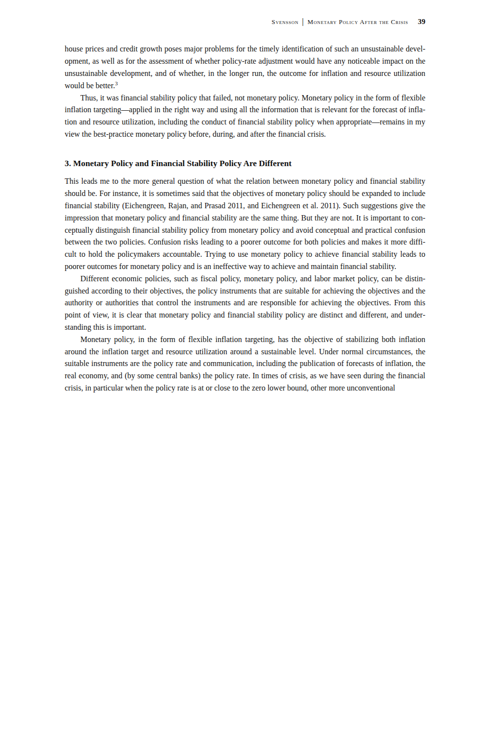Svensson │ Monetary Policy After the Crisis 39
house prices and credit growth poses major problems for the timely identification of such an unsustainable development, as well as for the assessment of whether policy-rate adjustment would have any noticeable impact on the unsustainable development, and of whether, in the longer run, the outcome for inflation and resource utilization would be better.3
Thus, it was financial stability policy that failed, not monetary policy. Monetary policy in the form of flexible inflation targeting—applied in the right way and using all the information that is relevant for the forecast of inflation and resource utilization, including the conduct of financial stability policy when appropriate—remains in my view the best-practice monetary policy before, during, and after the financial crisis.
3. Monetary Policy and Financial Stability Policy Are Different
This leads me to the more general question of what the relation between monetary policy and financial stability should be. For instance, it is sometimes said that the objectives of monetary policy should be expanded to include financial stability (Eichengreen, Rajan, and Prasad 2011, and Eichengreen et al. 2011). Such suggestions give the impression that monetary policy and financial stability are the same thing. But they are not. It is important to conceptually distinguish financial stability policy from monetary policy and avoid conceptual and practical confusion between the two policies. Confusion risks leading to a poorer outcome for both policies and makes it more difficult to hold the policymakers accountable. Trying to use monetary policy to achieve financial stability leads to poorer outcomes for monetary policy and is an ineffective way to achieve and maintain financial stability.
Different economic policies, such as fiscal policy, monetary policy, and labor market policy, can be distinguished according to their objectives, the policy instruments that are suitable for achieving the objectives and the authority or authorities that control the instruments and are responsible for achieving the objectives. From this point of view, it is clear that monetary policy and financial stability policy are distinct and different, and understanding this is important.
Monetary policy, in the form of flexible inflation targeting, has the objective of stabilizing both inflation around the inflation target and resource utilization around a sustainable level. Under normal circumstances, the suitable instruments are the policy rate and communication, including the publication of forecasts of inflation, the real economy, and (by some central banks) the policy rate. In times of crisis, as we have seen during the financial crisis, in particular when the policy rate is at or close to the zero lower bound, other more unconventional